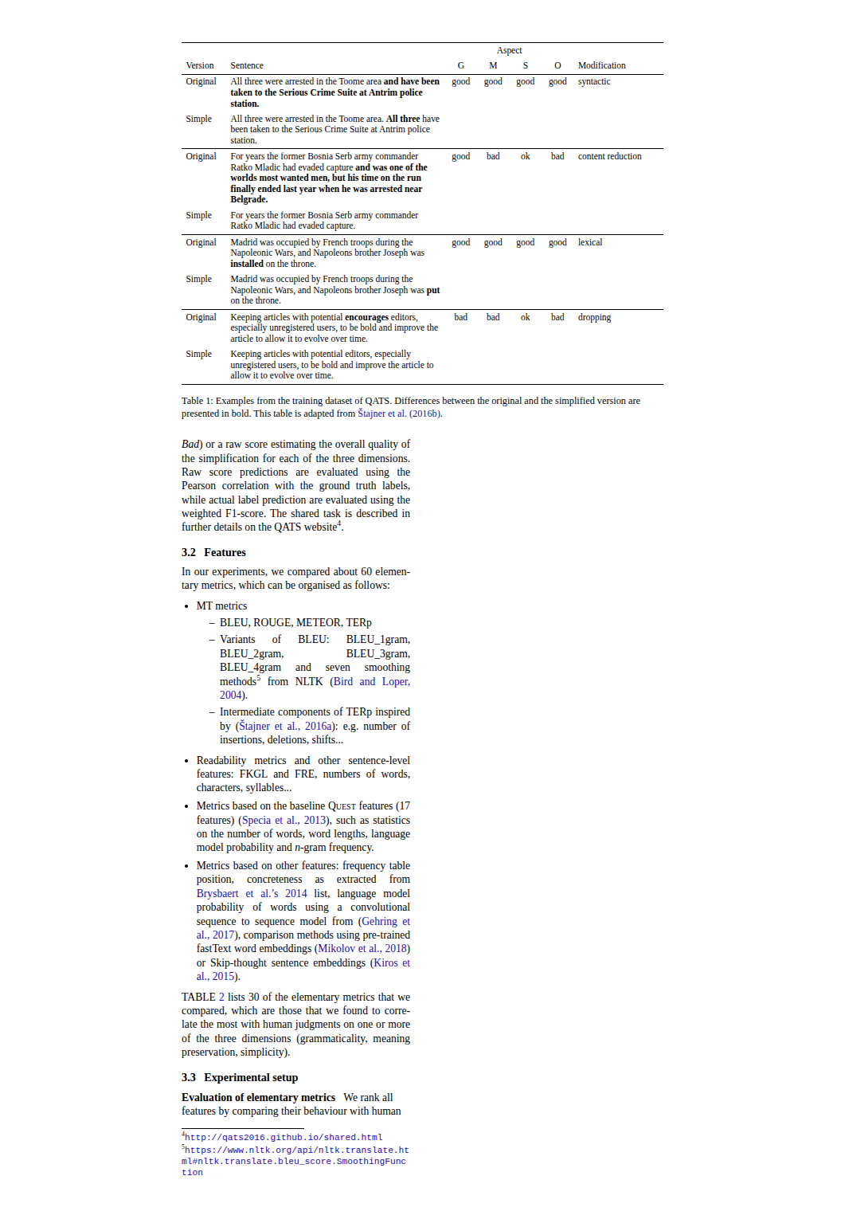| | | Aspect | |
| --- | --- | --- | --- |
| Version | Sentence | G | M | S | O | Modification |
| Original | All three were arrested in the Toome area and have been taken to the Serious Crime Suite at Antrim police station. | good | good | good | good | syntactic |
| Simple | All three were arrested in the Toome area. All three have been taken to the Serious Crime Suite at Antrim police station. |
| Original | For years the former Bosnia Serb army commander Ratko Mladic had evaded capture and was one of the worlds most wanted men, but his time on the run finally ended last year when he was arrested near Belgrade. | good | bad | ok | bad | content reduction |
| Simple | For years the former Bosnia Serb army commander Ratko Mladic had evaded capture. |
| Original | Madrid was occupied by French troops during the Napoleonic Wars, and Napoleons brother Joseph was installed on the throne. | good | good | good | good | lexical |
| Simple | Madrid was occupied by French troops during the Napoleonic Wars, and Napoleons brother Joseph was put on the throne. |
| Original | Keeping articles with potential encourages editors, especially unregistered users, to be bold and improve the article to allow it to evolve over time. | bad | bad | ok | bad | dropping |
| Simple | Keeping articles with potential editors, especially unregistered users, to be bold and improve the article to allow it to evolve over time. |
Table 1: Examples from the training dataset of QATS. Differences between the original and the simplified version are presented in bold. This table is adapted from Štajner et al. (2016b).
Bad) or a raw score estimating the overall quality of the simplification for each of the three dimensions. Raw score predictions are evaluated using the Pearson correlation with the ground truth labels, while actual label prediction are evaluated using the weighted F1-score. The shared task is described in further details on the QATS website4.
3.2 Features
In our experiments, we compared about 60 elementary metrics, which can be organised as follows:
MT metrics
BLEU, ROUGE, METEOR, TERp
Variants of BLEU: BLEU_1gram, BLEU_2gram, BLEU_3gram, BLEU_4gram and seven smoothing methods5 from NLTK (Bird and Loper, 2004).
Intermediate components of TERp inspired by (Štajner et al., 2016a): e.g. number of insertions, deletions, shifts...
Readability metrics and other sentence-level features: FKGL and FRE, numbers of words, characters, syllables...
Metrics based on the baseline Quest features (17 features) (Specia et al., 2013), such as statistics on the number of words, word lengths, language model probability and n-gram frequency.
Metrics based on other features: frequency table position, concreteness as extracted from Brysbaert et al.’s 2014 list, language model probability of words using a convolutional sequence to sequence model from (Gehring et al., 2017), comparison methods using pre-trained fastText word embeddings (Mikolov et al., 2018) or Skip-thought sentence embeddings (Kiros et al., 2015).
TABLE 2 lists 30 of the elementary metrics that we compared, which are those that we found to correlate the most with human judgments on one or more of the three dimensions (grammaticality, meaning preservation, simplicity).
3.3 Experimental setup
Evaluation of elementary metrics
We rank all features by comparing their behaviour with human
4http://qats2016.github.io/shared.html
5https://www.nltk.org/api/nltk.translate.html#nltk.translate.bleu_score.SmoothingFunction